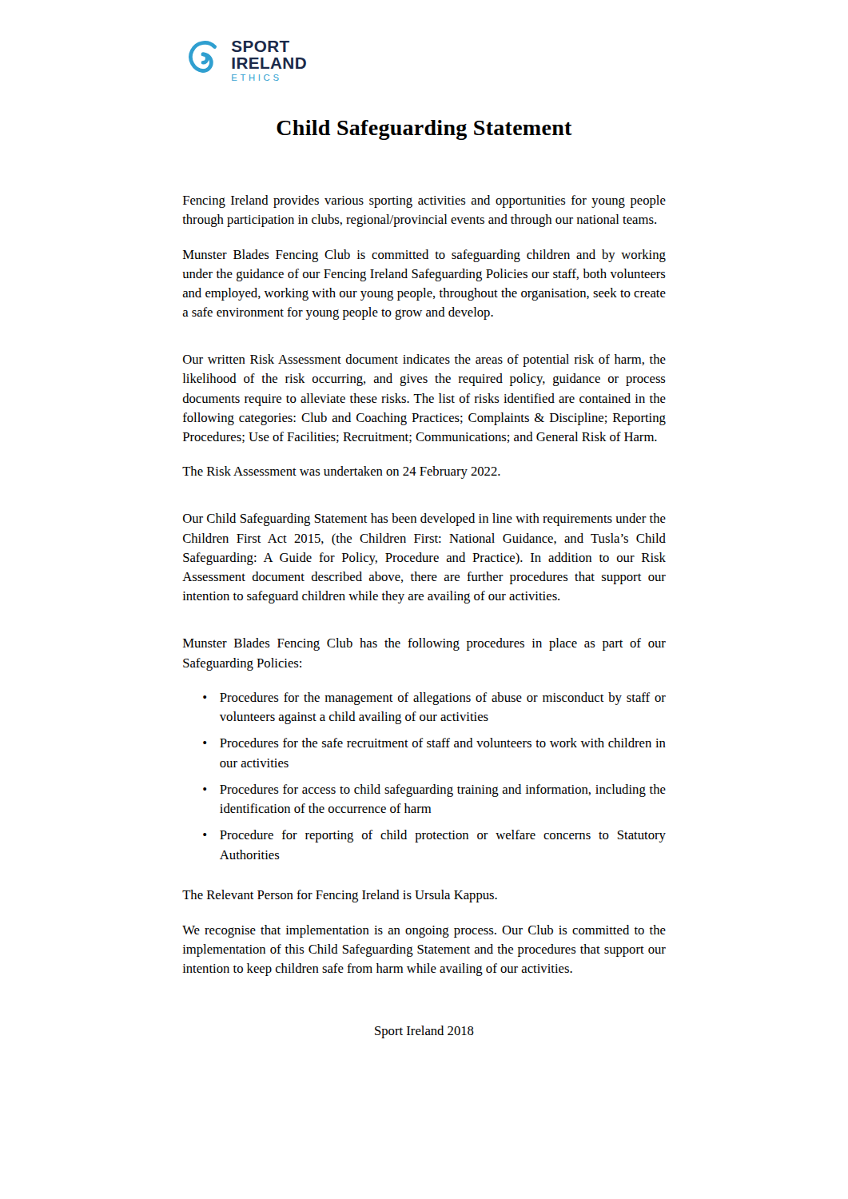SPORT IRELAND ETHICS
Child Safeguarding Statement
Fencing Ireland provides various sporting activities and opportunities for young people through participation in clubs, regional/provincial events and through our national teams.
Munster Blades Fencing Club is committed to safeguarding children and by working under the guidance of our Fencing Ireland Safeguarding Policies our staff, both volunteers and employed, working with our young people, throughout the organisation, seek to create a safe environment for young people to grow and develop.
Our written Risk Assessment document indicates the areas of potential risk of harm, the likelihood of the risk occurring, and gives the required policy, guidance or process documents require to alleviate these risks. The list of risks identified are contained in the following categories: Club and Coaching Practices; Complaints & Discipline; Reporting Procedures; Use of Facilities; Recruitment; Communications; and General Risk of Harm.
The Risk Assessment was undertaken on 24 February 2022.
Our Child Safeguarding Statement has been developed in line with requirements under the Children First Act 2015, (the Children First: National Guidance, and Tusla’s Child Safeguarding: A Guide for Policy, Procedure and Practice). In addition to our Risk Assessment document described above, there are further procedures that support our intention to safeguard children while they are availing of our activities.
Munster Blades Fencing Club has the following procedures in place as part of our Safeguarding Policies:
Procedures for the management of allegations of abuse or misconduct by staff or volunteers against a child availing of our activities
Procedures for the safe recruitment of staff and volunteers to work with children in our activities
Procedures for access to child safeguarding training and information, including the identification of the occurrence of harm
Procedure for reporting of child protection or welfare concerns to Statutory Authorities
The Relevant Person for Fencing Ireland is Ursula Kappus.
We recognise that implementation is an ongoing process. Our Club is committed to the implementation of this Child Safeguarding Statement and the procedures that support our intention to keep children safe from harm while availing of our activities.
Sport Ireland 2018